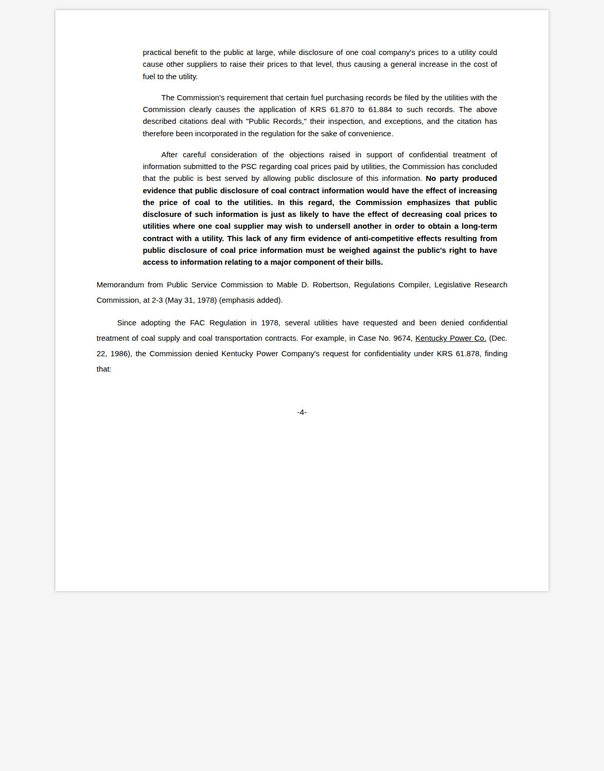practical benefit to the public at large, while disclosure of one coal company's prices to a utility could cause other suppliers to raise their prices to that level, thus causing a general increase in the cost of fuel to the utility.
The Commission's requirement that certain fuel purchasing records be filed by the utilities with the Commission clearly causes the application of KRS 61.870 to 61.884 to such records. The above described citations deal with "Public Records," their inspection, and exceptions, and the citation has therefore been incorporated in the regulation for the sake of convenience.
After careful consideration of the objections raised in support of confidential treatment of information submitted to the PSC regarding coal prices paid by utilities, the Commission has concluded that the public is best served by allowing public disclosure of this information. No party produced evidence that public disclosure of coal contract information would have the effect of increasing the price of coal to the utilities. In this regard, the Commission emphasizes that public disclosure of such information is just as likely to have the effect of decreasing coal prices to utilities where one coal supplier may wish to undersell another in order to obtain a long-term contract with a utility. This lack of any firm evidence of anti-competitive effects resulting from public disclosure of coal price information must be weighed against the public's right to have access to information relating to a major component of their bills.
Memorandum from Public Service Commission to Mable D. Robertson, Regulations Compiler, Legislative Research Commission, at 2-3 (May 31, 1978) (emphasis added).
Since adopting the FAC Regulation in 1978, several utilities have requested and been denied confidential treatment of coal supply and coal transportation contracts. For example, in Case No. 9674, Kentucky Power Co. (Dec. 22, 1986), the Commission denied Kentucky Power Company's request for confidentiality under KRS 61.878, finding that:
-4-